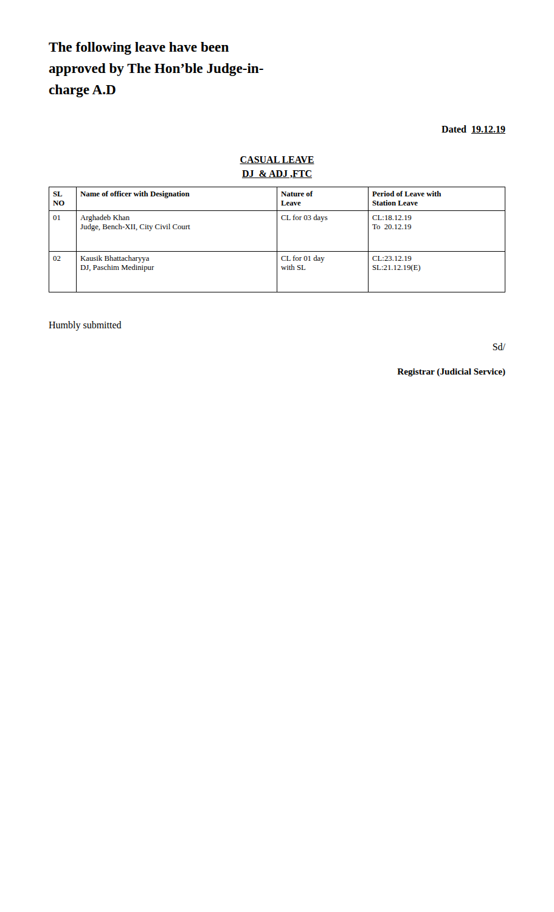The following leave have been approved by The Hon’ble Judge-in-charge A.D
Dated 19.12.19
CASUAL LEAVE DJ & ADJ ,FTC
| SL NO | Name of officer with Designation | Nature of Leave | Period of Leave with Station Leave |
| --- | --- | --- | --- |
| 01 | Arghadeb Khan Judge, Bench-XII, City Civil Court | CL for 03 days | CL:18.12.19 To 20.12.19 |
| 02 | Kausik Bhattacharyya DJ, Paschim Medinipur | CL for 01 day with SL | CL:23.12.19 SL:21.12.19(E) |
Humbly submitted
Sd/
Registrar (Judicial Service)